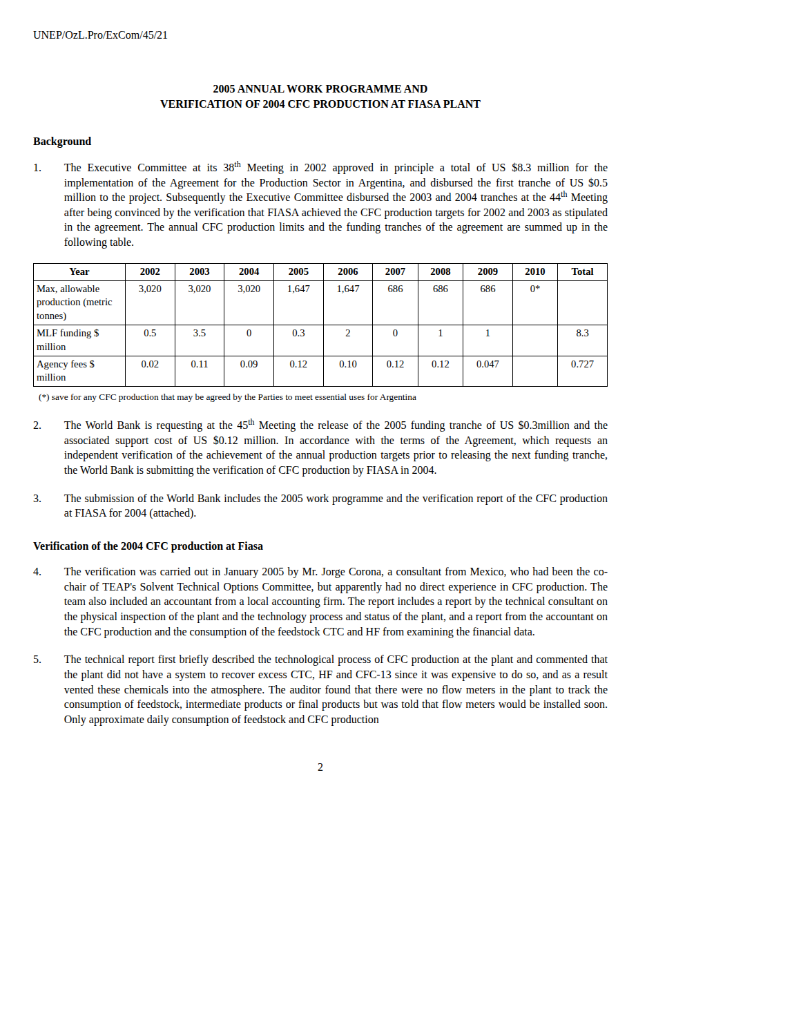UNEP/OzL.Pro/ExCom/45/21
2005 ANNUAL WORK PROGRAMME AND
VERIFICATION OF 2004 CFC PRODUCTION AT FIASA PLANT
Background
1.
The Executive Committee at its 38th Meeting in 2002 approved in principle a total of US $8.3 million for the implementation of the Agreement for the Production Sector in Argentina, and disbursed the first tranche of US $0.5 million to the project. Subsequently the Executive Committee disbursed the 2003 and 2004 tranches at the 44th Meeting after being convinced by the verification that FIASA achieved the CFC production targets for 2002 and 2003 as stipulated in the agreement. The annual CFC production limits and the funding tranches of the agreement are summed up in the following table.
| Year | 2002 | 2003 | 2004 | 2005 | 2006 | 2007 | 2008 | 2009 | 2010 | Total |
| --- | --- | --- | --- | --- | --- | --- | --- | --- | --- | --- |
| Max, allowable production (metric tonnes) | 3,020 | 3,020 | 3,020 | 1,647 | 1,647 | 686 | 686 | 686 | 0* | |
| MLF funding $ million | 0.5 | 3.5 | 0 | 0.3 | 2 | 0 | 1 | 1 | | 8.3 |
| Agency fees $ million | 0.02 | 0.11 | 0.09 | 0.12 | 0.10 | 0.12 | 0.12 | 0.047 | | 0.727 |
(*) save for any CFC production that may be agreed by the Parties to meet essential uses for Argentina
2.
The World Bank is requesting at the 45th Meeting the release of the 2005 funding tranche of US $0.3million and the associated support cost of US $0.12 million. In accordance with the terms of the Agreement, which requests an independent verification of the achievement of the annual production targets prior to releasing the next funding tranche, the World Bank is submitting the verification of CFC production by FIASA in 2004.
3.
The submission of the World Bank includes the 2005 work programme and the verification report of the CFC production at FIASA for 2004 (attached).
Verification of the 2004 CFC production at Fiasa
4.
The verification was carried out in January 2005 by Mr. Jorge Corona, a consultant from Mexico, who had been the co-chair of TEAP's Solvent Technical Options Committee, but apparently had no direct experience in CFC production. The team also included an accountant from a local accounting firm. The report includes a report by the technical consultant on the physical inspection of the plant and the technology process and status of the plant, and a report from the accountant on the CFC production and the consumption of the feedstock CTC and HF from examining the financial data.
5.
The technical report first briefly described the technological process of CFC production at the plant and commented that the plant did not have a system to recover excess CTC, HF and CFC-13 since it was expensive to do so, and as a result vented these chemicals into the atmosphere. The auditor found that there were no flow meters in the plant to track the consumption of feedstock, intermediate products or final products but was told that flow meters would be installed soon. Only approximate daily consumption of feedstock and CFC production
2